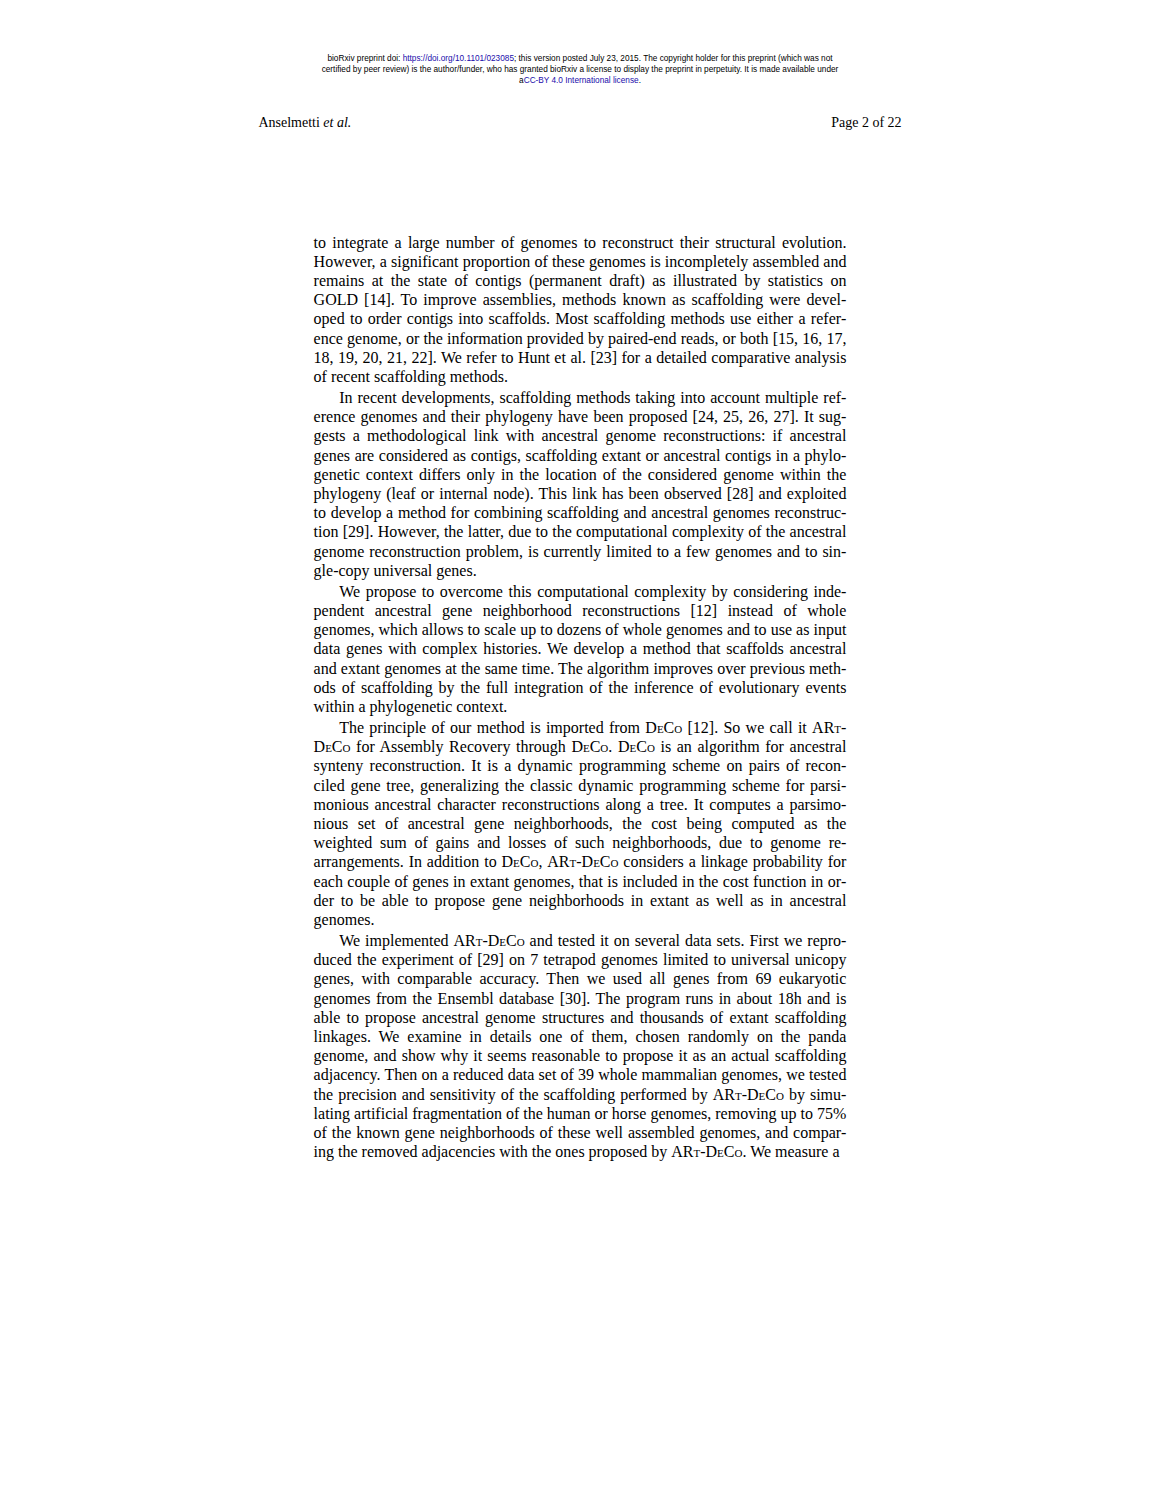bioRxiv preprint doi: https://doi.org/10.1101/023085; this version posted July 23, 2015. The copyright holder for this preprint (which was not certified by peer review) is the author/funder, who has granted bioRxiv a license to display the preprint in perpetuity. It is made available under aCC-BY 4.0 International license.
Anselmetti et al.
Page 2 of 22
to integrate a large number of genomes to reconstruct their structural evolution. However, a significant proportion of these genomes is incompletely assembled and remains at the state of contigs (permanent draft) as illustrated by statistics on GOLD [14]. To improve assemblies, methods known as scaffolding were developed to order contigs into scaffolds. Most scaffolding methods use either a reference genome, or the information provided by paired-end reads, or both [15, 16, 17, 18, 19, 20, 21, 22]. We refer to Hunt et al. [23] for a detailed comparative analysis of recent scaffolding methods.
In recent developments, scaffolding methods taking into account multiple reference genomes and their phylogeny have been proposed [24, 25, 26, 27]. It suggests a methodological link with ancestral genome reconstructions: if ancestral genes are considered as contigs, scaffolding extant or ancestral contigs in a phylogenetic context differs only in the location of the considered genome within the phylogeny (leaf or internal node). This link has been observed [28] and exploited to develop a method for combining scaffolding and ancestral genomes reconstruction [29]. However, the latter, due to the computational complexity of the ancestral genome reconstruction problem, is currently limited to a few genomes and to single-copy universal genes.
We propose to overcome this computational complexity by considering independent ancestral gene neighborhood reconstructions [12] instead of whole genomes, which allows to scale up to dozens of whole genomes and to use as input data genes with complex histories. We develop a method that scaffolds ancestral and extant genomes at the same time. The algorithm improves over previous methods of scaffolding by the full integration of the inference of evolutionary events within a phylogenetic context.
The principle of our method is imported from DeCo [12]. So we call it ARt-DeCo for Assembly Recovery through DeCo. DeCo is an algorithm for ancestral synteny reconstruction. It is a dynamic programming scheme on pairs of reconciled gene tree, generalizing the classic dynamic programming scheme for parsimonious ancestral character reconstructions along a tree. It computes a parsimonious set of ancestral gene neighborhoods, the cost being computed as the weighted sum of gains and losses of such neighborhoods, due to genome rearrangements. In addition to DeCo, ARt-DeCo considers a linkage probability for each couple of genes in extant genomes, that is included in the cost function in order to be able to propose gene neighborhoods in extant as well as in ancestral genomes.
We implemented ARt-DeCo and tested it on several data sets. First we reproduced the experiment of [29] on 7 tetrapod genomes limited to universal unicopy genes, with comparable accuracy. Then we used all genes from 69 eukaryotic genomes from the Ensembl database [30]. The program runs in about 18h and is able to propose ancestral genome structures and thousands of extant scaffolding linkages. We examine in details one of them, chosen randomly on the panda genome, and show why it seems reasonable to propose it as an actual scaffolding adjacency. Then on a reduced data set of 39 whole mammalian genomes, we tested the precision and sensitivity of the scaffolding performed by ARt-DeCo by simulating artificial fragmentation of the human or horse genomes, removing up to 75% of the known gene neighborhoods of these well assembled genomes, and comparing the removed adjacencies with the ones proposed by ARt-DeCo. We measure a